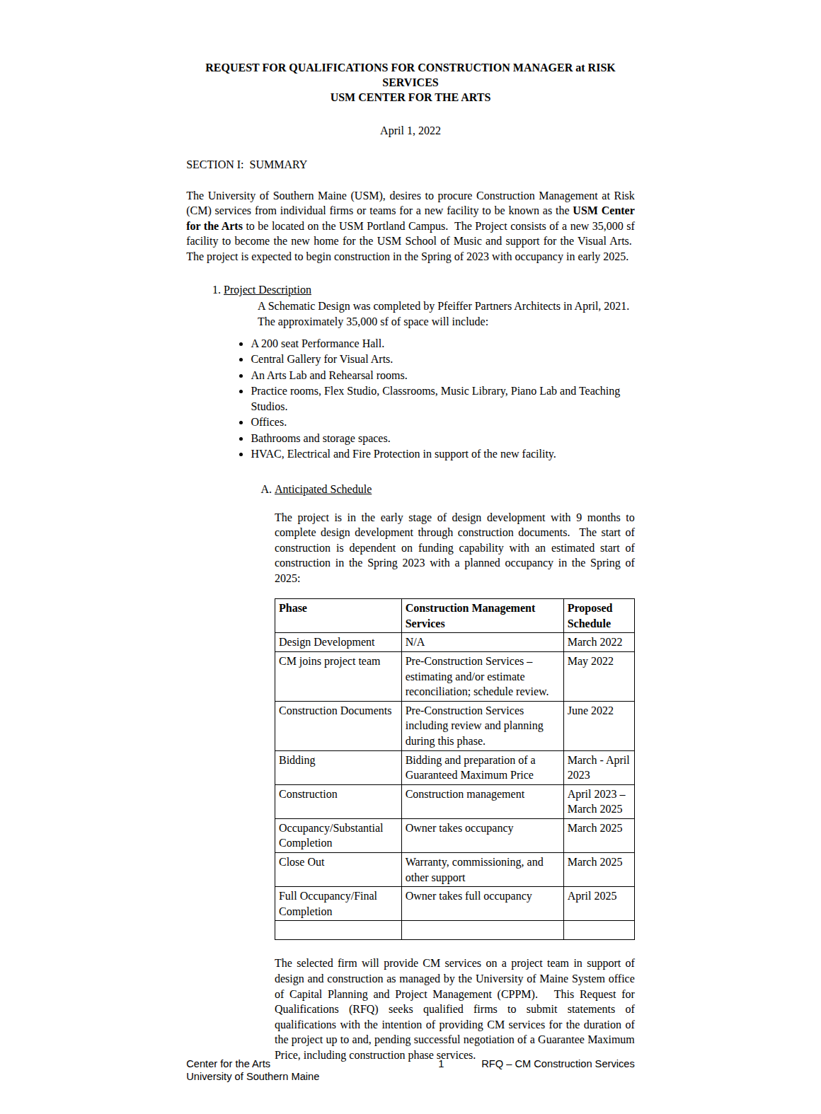REQUEST FOR QUALIFICATIONS FOR CONSTRUCTION MANAGER at RISK SERVICES
USM CENTER FOR THE ARTS
April 1, 2022
SECTION I: SUMMARY
The University of Southern Maine (USM), desires to procure Construction Management at Risk (CM) services from individual firms or teams for a new facility to be known as the USM Center for the Arts to be located on the USM Portland Campus. The Project consists of a new 35,000 sf facility to become the new home for the USM School of Music and support for the Visual Arts. The project is expected to begin construction in the Spring of 2023 with occupancy in early 2025.
Project Description
A Schematic Design was completed by Pfeiffer Partners Architects in April, 2021. The approximately 35,000 sf of space will include:
A 200 seat Performance Hall.
Central Gallery for Visual Arts.
An Arts Lab and Rehearsal rooms.
Practice rooms, Flex Studio, Classrooms, Music Library, Piano Lab and Teaching Studios.
Offices.
Bathrooms and storage spaces.
HVAC, Electrical and Fire Protection in support of the new facility.
Anticipated Schedule
The project is in the early stage of design development with 9 months to complete design development through construction documents. The start of construction is dependent on funding capability with an estimated start of construction in the Spring 2023 with a planned occupancy in the Spring of 2025:
| Phase | Construction Management Services | Proposed Schedule |
| Design Development | N/A | March 2022 |
| CM joins project team | Pre-Construction Services – estimating and/or estimate reconciliation; schedule review. | May 2022 |
| Construction Documents | Pre-Construction Services including review and planning during this phase. | June 2022 |
| Bidding | Bidding and preparation of a Guaranteed Maximum Price | March - April 2023 |
| Construction | Construction management | April 2023 – March 2025 |
| Occupancy/Substantial Completion | Owner takes occupancy | March 2025 |
| Close Out | Warranty, commissioning, and other support | March 2025 |
| Full Occupancy/Final Completion | Owner takes full occupancy | April 2025 |
The selected firm will provide CM services on a project team in support of design and construction as managed by the University of Maine System office of Capital Planning and Project Management (CPPM). This Request for Qualifications (RFQ) seeks qualified firms to submit statements of qualifications with the intention of providing CM services for the duration of the project up to and, pending successful negotiation of a Guarantee Maximum Price, including construction phase services.
Center for the Arts
University of Southern Maine
1
RFQ – CM Construction Services